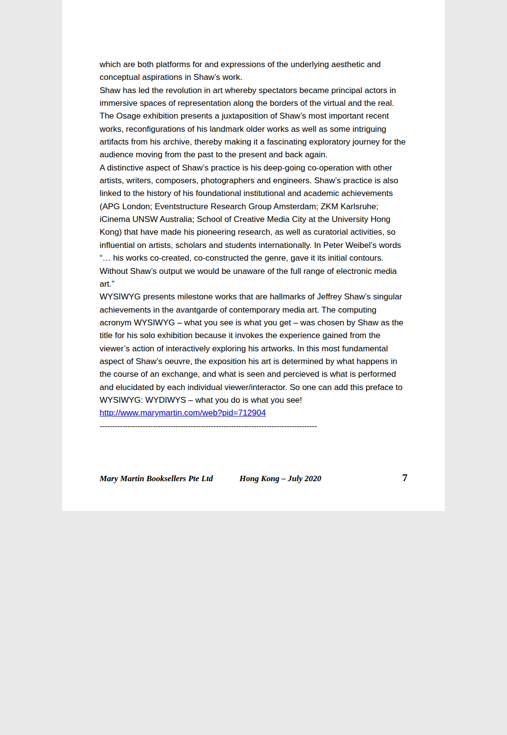which are both platforms for and expressions of the underlying aesthetic and conceptual aspirations in Shaw’s work.
Shaw has led the revolution in art whereby spectators became principal actors in immersive spaces of representation along the borders of the virtual and the real. The Osage exhibition presents a juxtaposition of Shaw’s most important recent works, reconfigurations of his landmark older works as well as some intriguing artifacts from his archive, thereby making it a fascinating exploratory journey for the audience moving from the past to the present and back again.
A distinctive aspect of Shaw’s practice is his deep-going co-operation with other artists, writers, composers, photographers and engineers. Shaw’s practice is also linked to the history of his foundational institutional and academic achievements (APG London; Eventstructure Research Group Amsterdam; ZKM Karlsruhe; iCinema UNSW Australia; School of Creative Media City at the University Hong Kong) that have made his pioneering research, as well as curatorial activities, so influential on artists, scholars and students internationally. In Peter Weibel’s words “… his works co-created, co-constructed the genre, gave it its initial contours. Without Shaw’s output we would be unaware of the full range of electronic media art.”
WYSIWYG presents milestone works that are hallmarks of Jeffrey Shaw’s singular achievements in the avantgarde of contemporary media art. The computing acronym WYSIWYG – what you see is what you get – was chosen by Shaw as the title for his solo exhibition because it invokes the experience gained from the viewer’s action of interactively exploring his artworks. In this most fundamental aspect of Shaw’s oeuvre, the exposition his art is determined by what happens in the course of an exchange, and what is seen and percieved is what is performed and elucidated by each individual viewer/interactor. So one can add this preface to WYSIWYG: WYDIWYS – what you do is what you see!
http://www.marymartin.com/web?pid=712904
--------------------------------------------------------------------------------------
Mary Martin Booksellers Pte Ltd Hong Kong – July 2020 7